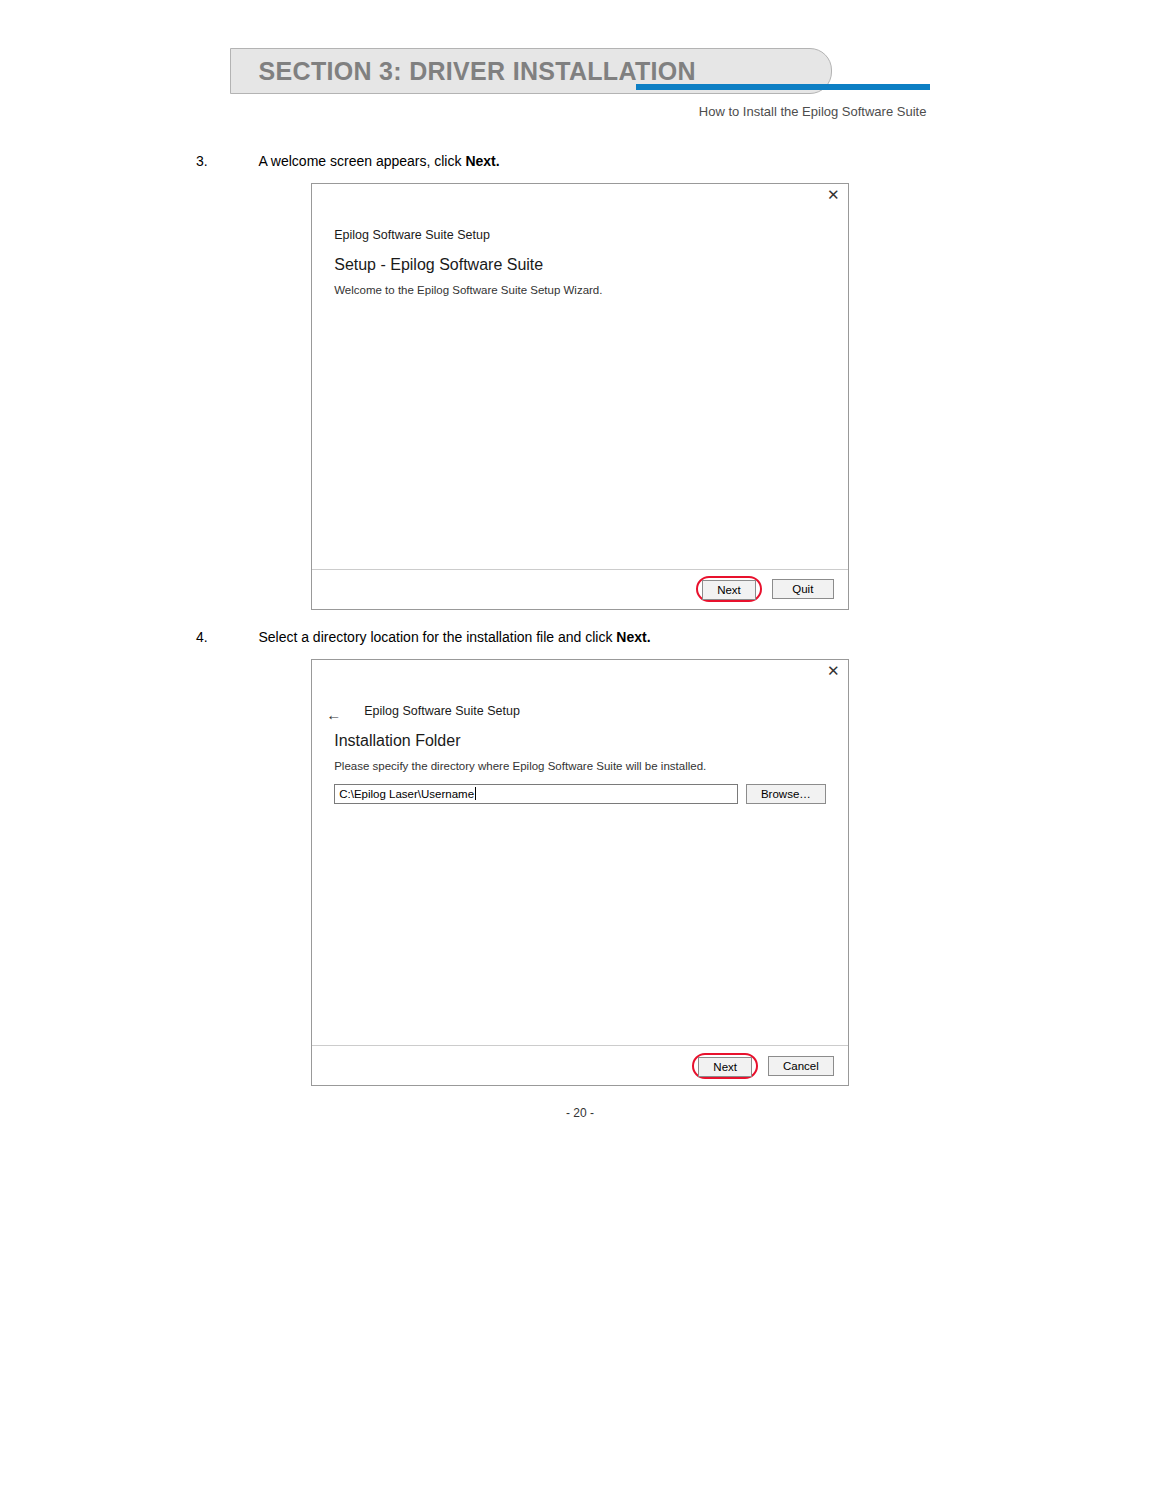SECTION 3: DRIVER INSTALLATION
How to Install the Epilog Software Suite
A welcome screen appears, click Next.
✕
Epilog Software Suite Setup
Setup - Epilog Software Suite
Welcome to the Epilog Software Suite Setup Wizard.
Next Quit
Select a directory location for the installation file and click Next.
✕
←
Epilog Software Suite Setup
Installation Folder
Please specify the directory where Epilog Software Suite will be installed.
C:\Epilog Laser\Username
Browse…
Next Cancel
- 20 -